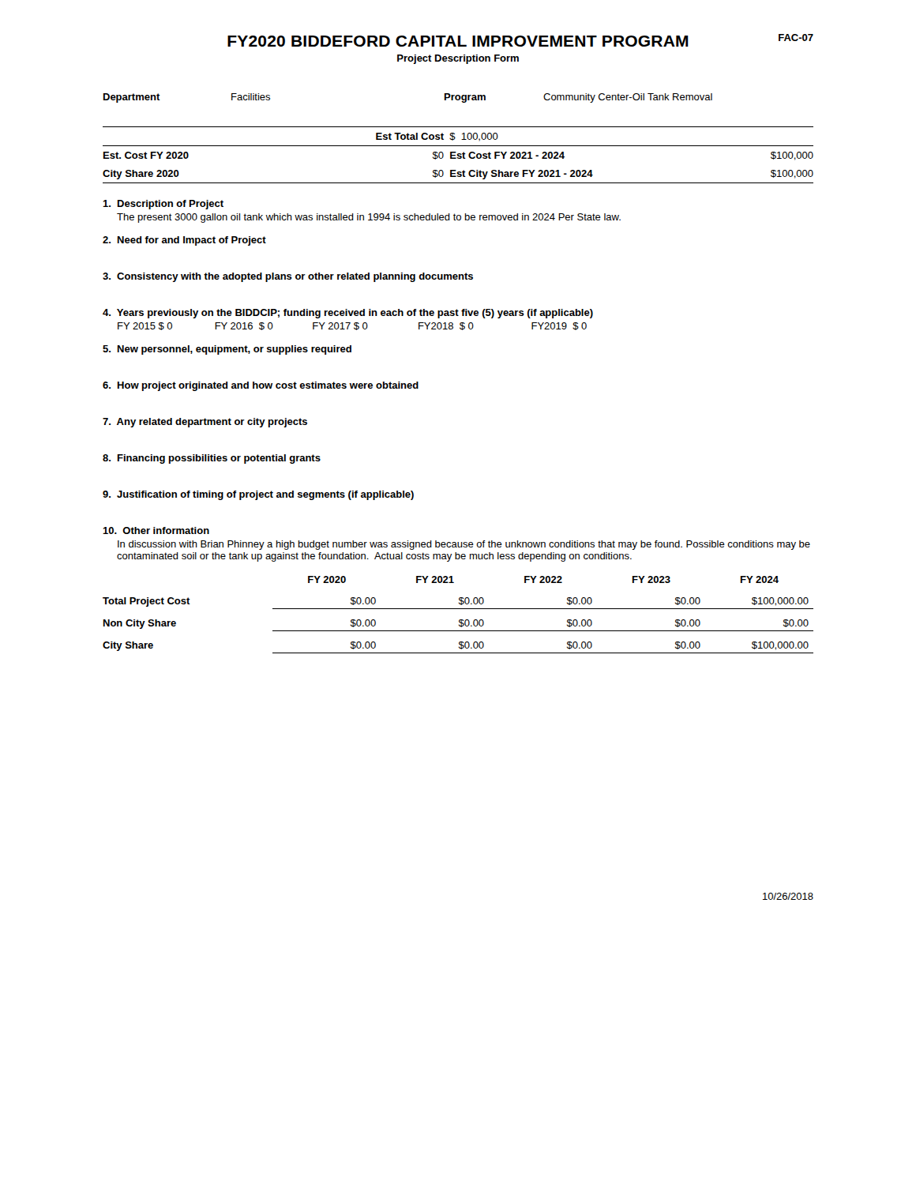FAC-07
FY2020 BIDDEFORD CAPITAL IMPROVEMENT PROGRAM
Project Description Form
| Department | Facilities | Program | Community Center-Oil Tank Removal |
| | Est Total Cost | $ 100,000 | |
| Est. Cost FY 2020 | $0 | Est Cost FY 2021 - 2024 | $100,000 |
| City Share 2020 | $0 | Est City Share FY 2021 - 2024 | $100,000 |
1. Description of Project
The present 3000 gallon oil tank which was installed in 1994 is scheduled to be removed in 2024 Per State law.
2. Need for and Impact of Project
3. Consistency with the adopted plans or other related planning documents
4. Years previously on the BIDDCIP; funding received in each of the past five (5) years (if applicable)
FY 2015 $ 0 FY 2016 $ 0 FY 2017 $ 0 FY2018 $ 0 FY2019 $ 0
5. New personnel, equipment, or supplies required
6. How project originated and how cost estimates were obtained
7. Any related department or city projects
8. Financing possibilities or potential grants
9. Justification of timing of project and segments (if applicable)
10. Other information
In discussion with Brian Phinney a high budget number was assigned because of the unknown conditions that may be found. Possible conditions may be contaminated soil or the tank up against the foundation. Actual costs may be much less depending on conditions.
| | FY 2020 | FY 2021 | FY 2022 | FY 2023 | FY 2024 |
| --- | --- | --- | --- | --- | --- |
| Total Project Cost | $0.00 | $0.00 | $0.00 | $0.00 | $100,000.00 |
| Non City Share | $0.00 | $0.00 | $0.00 | $0.00 | $0.00 |
| City Share | $0.00 | $0.00 | $0.00 | $0.00 | $100,000.00 |
10/26/2018